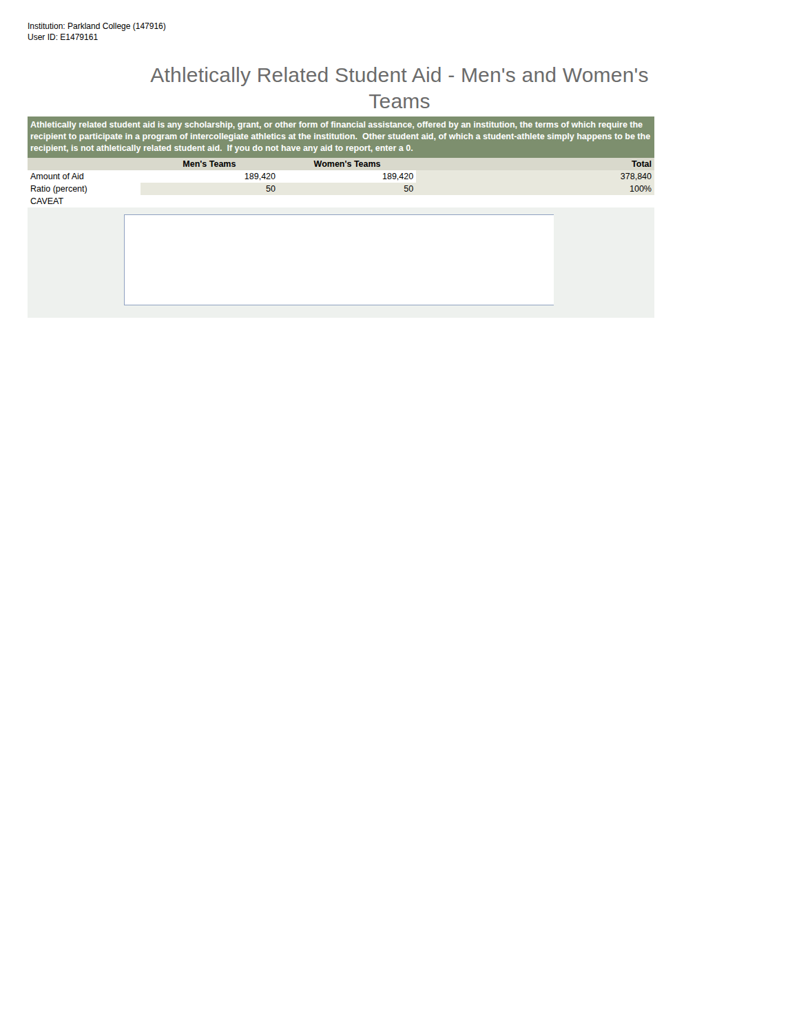Institution: Parkland College (147916)
User ID: E1479161
Athletically Related Student Aid - Men's and Women's
Teams
| Athletically related student aid is any scholarship, grant, or other form of financial assistance, offered by an institution, the terms of which require the recipient to participate in a program of intercollegiate athletics at the institution. Other student aid, of which a student-athlete simply happens to be the recipient, is not athletically related student aid. If you do not have any aid to report, enter a 0. |
| | Men's Teams | Women's Teams | Total |
| Amount of Aid | 189,420 | 189,420 | 378,840 |
| Ratio (percent) | 50 | 50 | 100% |
| CAVEAT |